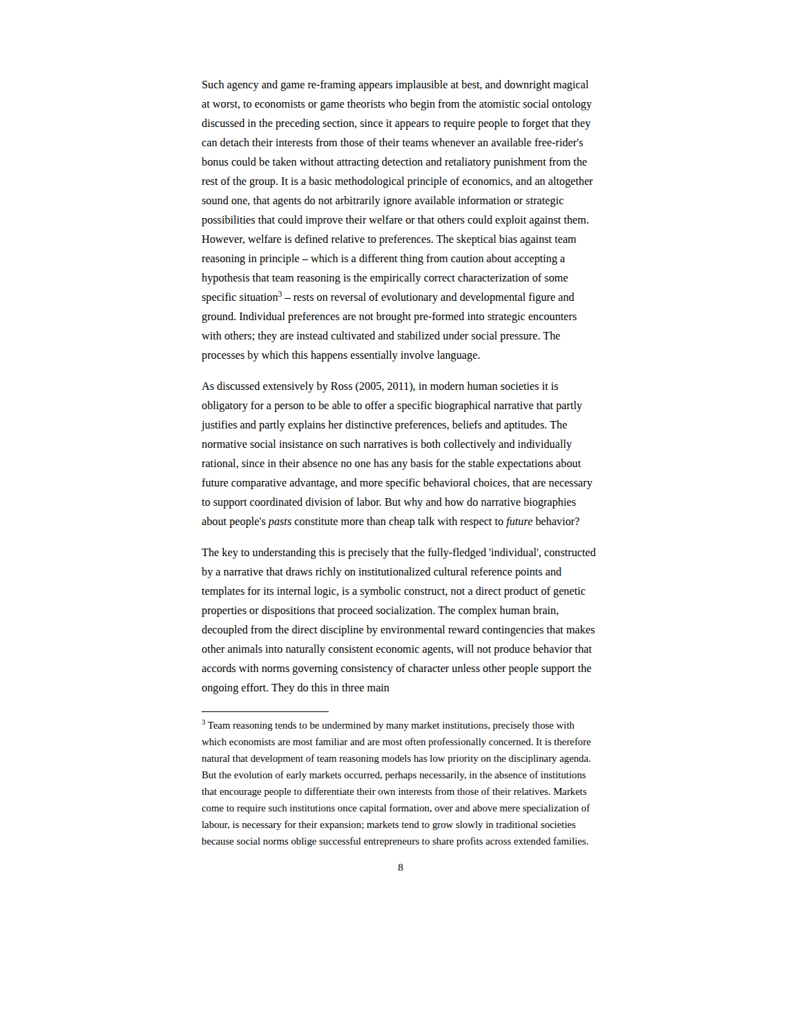Such agency and game re-framing appears implausible at best, and downright magical at worst, to economists or game theorists who begin from the atomistic social ontology discussed in the preceding section, since it appears to require people to forget that they can detach their interests from those of their teams whenever an available free-rider's bonus could be taken without attracting detection and retaliatory punishment from the rest of the group. It is a basic methodological principle of economics, and an altogether sound one, that agents do not arbitrarily ignore available information or strategic possibilities that could improve their welfare or that others could exploit against them. However, welfare is defined relative to preferences. The skeptical bias against team reasoning in principle – which is a different thing from caution about accepting a hypothesis that team reasoning is the empirically correct characterization of some specific situation3 – rests on reversal of evolutionary and developmental figure and ground. Individual preferences are not brought pre-formed into strategic encounters with others; they are instead cultivated and stabilized under social pressure. The processes by which this happens essentially involve language.
As discussed extensively by Ross (2005, 2011), in modern human societies it is obligatory for a person to be able to offer a specific biographical narrative that partly justifies and partly explains her distinctive preferences, beliefs and aptitudes. The normative social insistance on such narratives is both collectively and individually rational, since in their absence no one has any basis for the stable expectations about future comparative advantage, and more specific behavioral choices, that are necessary to support coordinated division of labor. But why and how do narrative biographies about people's pasts constitute more than cheap talk with respect to future behavior?
The key to understanding this is precisely that the fully-fledged 'individual', constructed by a narrative that draws richly on institutionalized cultural reference points and templates for its internal logic, is a symbolic construct, not a direct product of genetic properties or dispositions that proceed socialization. The complex human brain, decoupled from the direct discipline by environmental reward contingencies that makes other animals into naturally consistent economic agents, will not produce behavior that accords with norms governing consistency of character unless other people support the ongoing effort. They do this in three main
3 Team reasoning tends to be undermined by many market institutions, precisely those with which economists are most familiar and are most often professionally concerned. It is therefore natural that development of team reasoning models has low priority on the disciplinary agenda. But the evolution of early markets occurred, perhaps necessarily, in the absence of institutions that encourage people to differentiate their own interests from those of their relatives. Markets come to require such institutions once capital formation, over and above mere specialization of labour, is necessary for their expansion; markets tend to grow slowly in traditional societies because social norms oblige successful entrepreneurs to share profits across extended families.
8